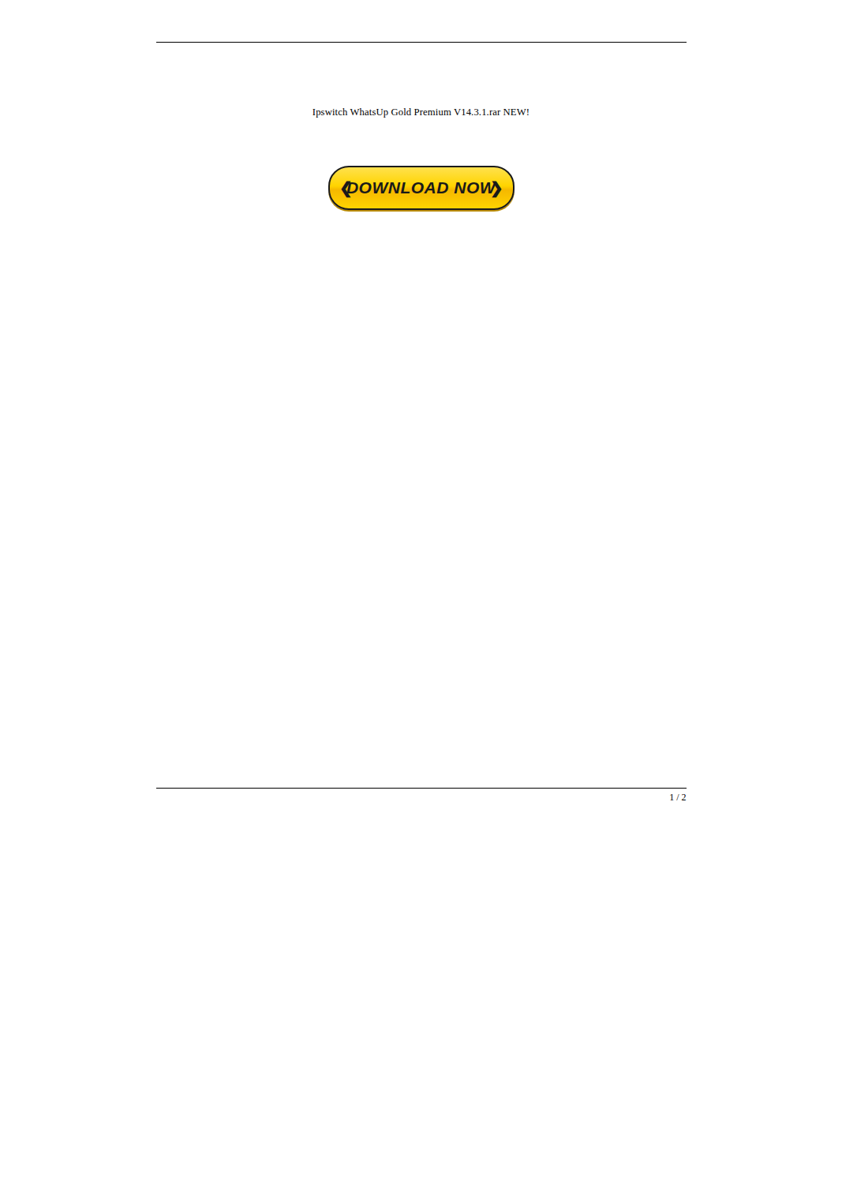Ipswitch WhatsUp Gold Premium V14.3.1.rar NEW!
❮ DOWNLOAD NOW ❯
1 / 2